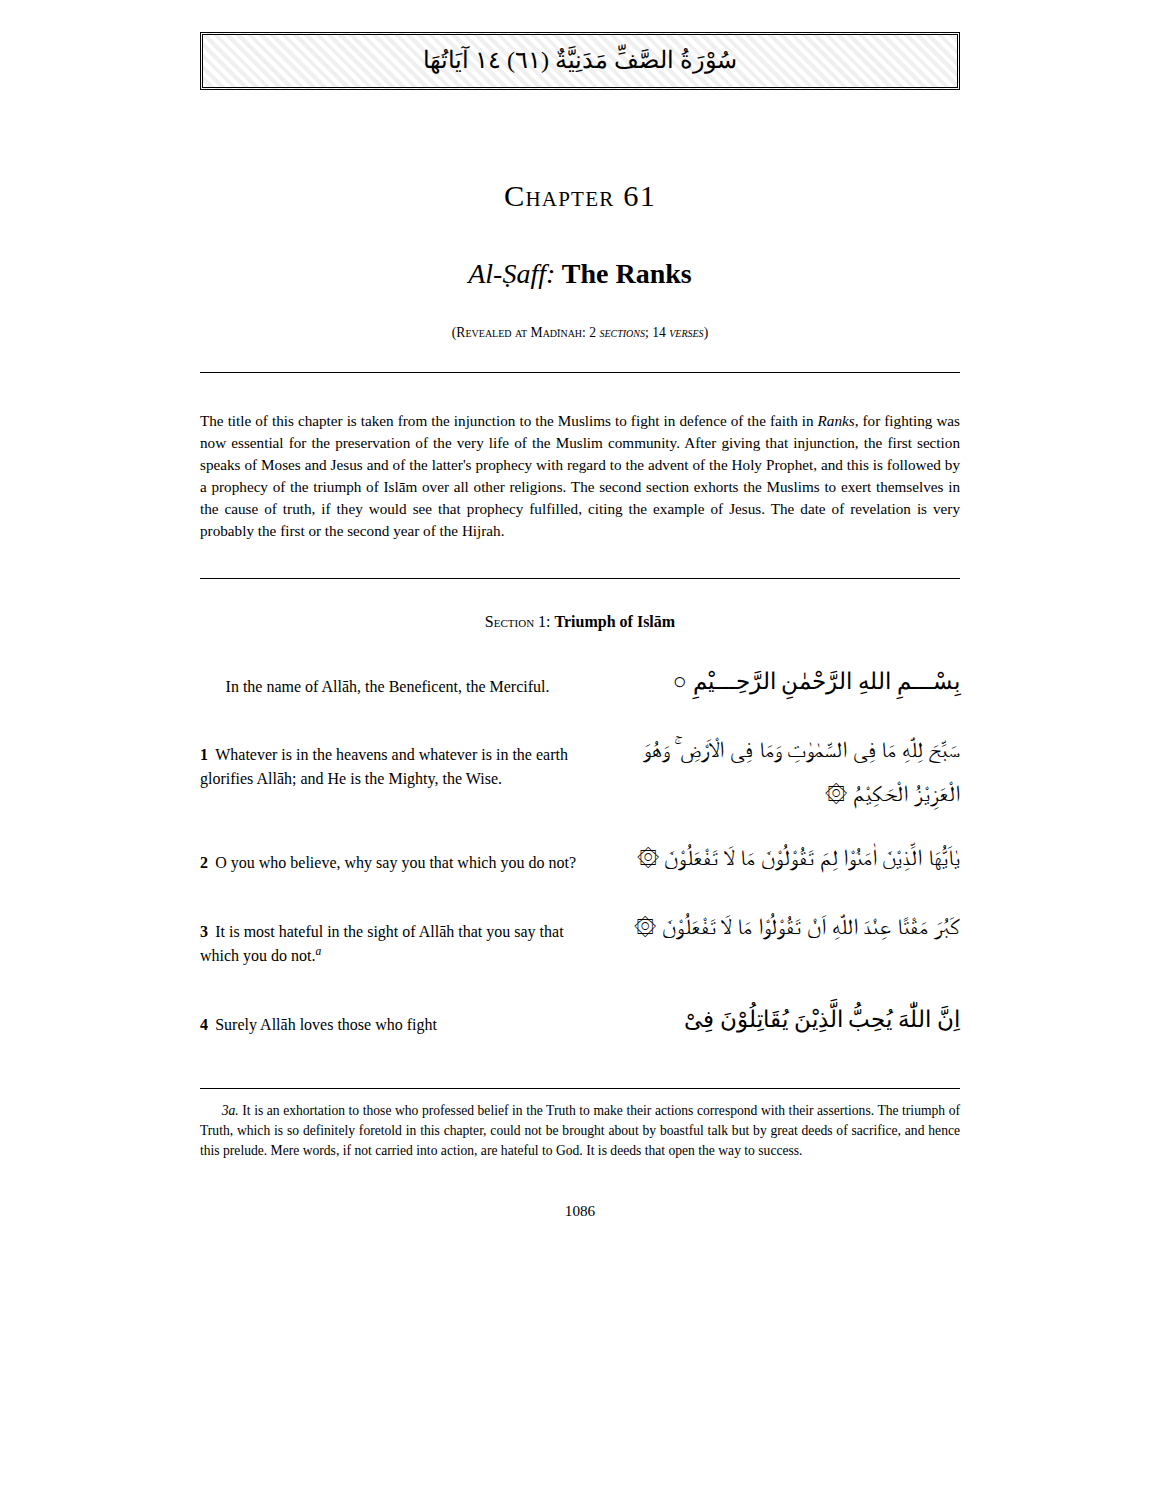سُوْرَةُ الصَّفِّ مَدَنِيَّةٌ (٦١) ١٤ آيَاتُهَا
Chapter 61
Al-Ṣaff: The Ranks
(Revealed at Madīnah: 2 sections; 14 verses)
The title of this chapter is taken from the injunction to the Muslims to fight in defence of the faith in Ranks, for fighting was now essential for the preservation of the very life of the Muslim community. After giving that injunction, the first section speaks of Moses and Jesus and of the latter's prophecy with regard to the advent of the Holy Prophet, and this is followed by a prophecy of the triumph of Islām over all other religions. The second section exhorts the Muslims to exert themselves in the cause of truth, if they would see that prophecy fulfilled, citing the example of Jesus. The date of revelation is very probably the first or the second year of the Hijrah.
Section 1: Triumph of Islām
| In the name of Allāh, the Beneficent, the Merciful. | بِسْـــمِ اللهِ الرَّحْمٰنِ الرَّحِـــيْمِ ○ |
| 1 Whatever is in the heavens and whatever is in the earth glorifies Allāh; and He is the Mighty, the Wise. | سَبَّحَ لِلّٰهِ مَا فِى السَّمٰوٰتِ وَمَا فِى الْاَرْضِ ۚ وَهُوَ الْعَزِيْزُ الْحَكِيْمُ ۞ |
| 2 O you who believe, why say you that which you do not? | يٰاَيُّهَا الَّذِيْنَ اٰمَنُوْا لِمَ تَقُوْلُوْنَ مَا لَا تَفْعَلُوْنَ ۞ |
| 3 It is most hateful in the sight of Allāh that you say that which you do not. a | كَبُرَ مَقْتًا عِنْدَ اللّٰهِ اَنْ تَقُوْلُوْا مَا لَا تَفْعَلُوْنَ ۞ |
| 4 Surely Allāh loves those who fight | اِنَّ اللّٰهَ يُحِبُّ الَّذِيْنَ يُقَاتِلُوْنَ فِىْ |
3a. It is an exhortation to those who professed belief in the Truth to make their actions correspond with their assertions. The triumph of Truth, which is so definitely foretold in this chapter, could not be brought about by boastful talk but by great deeds of sacrifice, and hence this prelude. Mere words, if not carried into action, are hateful to God. It is deeds that open the way to success.
1086